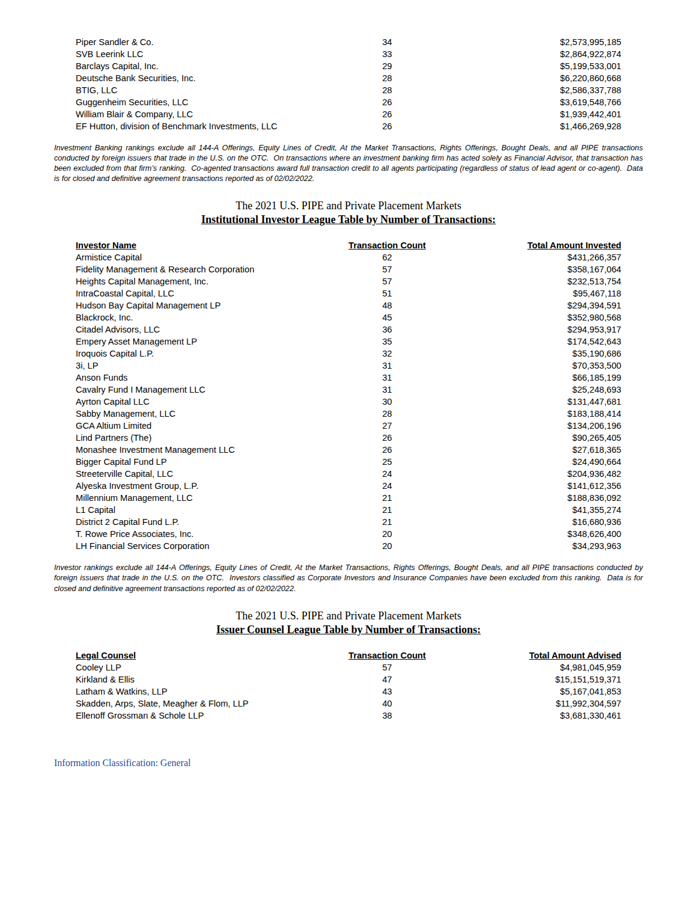| Piper Sandler & Co. | 34 | $2,573,995,185 |
| SVB Leerink LLC | 33 | $2,864,922,874 |
| Barclays Capital, Inc. | 29 | $5,199,533,001 |
| Deutsche Bank Securities, Inc. | 28 | $6,220,860,668 |
| BTIG, LLC | 28 | $2,586,337,788 |
| Guggenheim Securities, LLC | 26 | $3,619,548,766 |
| William Blair & Company, LLC | 26 | $1,939,442,401 |
| EF Hutton, division of Benchmark Investments, LLC | 26 | $1,466,269,928 |
Investment Banking rankings exclude all 144-A Offerings, Equity Lines of Credit, At the Market Transactions, Rights Offerings, Bought Deals, and all PIPE transactions conducted by foreign issuers that trade in the U.S. on the OTC. On transactions where an investment banking firm has acted solely as Financial Advisor, that transaction has been excluded from that firm’s ranking. Co-agented transactions award full transaction credit to all agents participating (regardless of status of lead agent or co-agent). Data is for closed and definitive agreement transactions reported as of 02/02/2022.
The 2021 U.S. PIPE and Private Placement Markets
Institutional Investor League Table by Number of Transactions:
| Investor Name | Transaction Count | Total Amount Invested |
| --- | --- | --- |
| Armistice Capital | 62 | $431,266,357 |
| Fidelity Management & Research Corporation | 57 | $358,167,064 |
| Heights Capital Management, Inc. | 57 | $232,513,754 |
| IntraCoastal Capital, LLC | 51 | $95,467,118 |
| Hudson Bay Capital Management LP | 48 | $294,394,591 |
| Blackrock, Inc. | 45 | $352,980,568 |
| Citadel Advisors, LLC | 36 | $294,953,917 |
| Empery Asset Management LP | 35 | $174,542,643 |
| Iroquois Capital L.P. | 32 | $35,190,686 |
| 3i, LP | 31 | $70,353,500 |
| Anson Funds | 31 | $66,185,199 |
| Cavalry Fund I Management LLC | 31 | $25,248,693 |
| Ayrton Capital LLC | 30 | $131,447,681 |
| Sabby Management, LLC | 28 | $183,188,414 |
| GCA Altium Limited | 27 | $134,206,196 |
| Lind Partners (The) | 26 | $90,265,405 |
| Monashee Investment Management LLC | 26 | $27,618,365 |
| Bigger Capital Fund LP | 25 | $24,490,664 |
| Streeterville Capital, LLC | 24 | $204,936,482 |
| Alyeska Investment Group, L.P. | 24 | $141,612,356 |
| Millennium Management, LLC | 21 | $188,836,092 |
| L1 Capital | 21 | $41,355,274 |
| District 2 Capital Fund L.P. | 21 | $16,680,936 |
| T. Rowe Price Associates, Inc. | 20 | $348,626,400 |
| LH Financial Services Corporation | 20 | $34,293,963 |
Investor rankings exclude all 144-A Offerings, Equity Lines of Credit, At the Market Transactions, Rights Offerings, Bought Deals, and all PIPE transactions conducted by foreign issuers that trade in the U.S. on the OTC. Investors classified as Corporate Investors and Insurance Companies have been excluded from this ranking. Data is for closed and definitive agreement transactions reported as of 02/02/2022.
The 2021 U.S. PIPE and Private Placement Markets
Issuer Counsel League Table by Number of Transactions:
| Legal Counsel | Transaction Count | Total Amount Advised |
| --- | --- | --- |
| Cooley LLP | 57 | $4,981,045,959 |
| Kirkland & Ellis | 47 | $15,151,519,371 |
| Latham & Watkins, LLP | 43 | $5,167,041,853 |
| Skadden, Arps, Slate, Meagher & Flom, LLP | 40 | $11,992,304,597 |
| Ellenoff Grossman & Schole LLP | 38 | $3,681,330,461 |
Information Classification: General